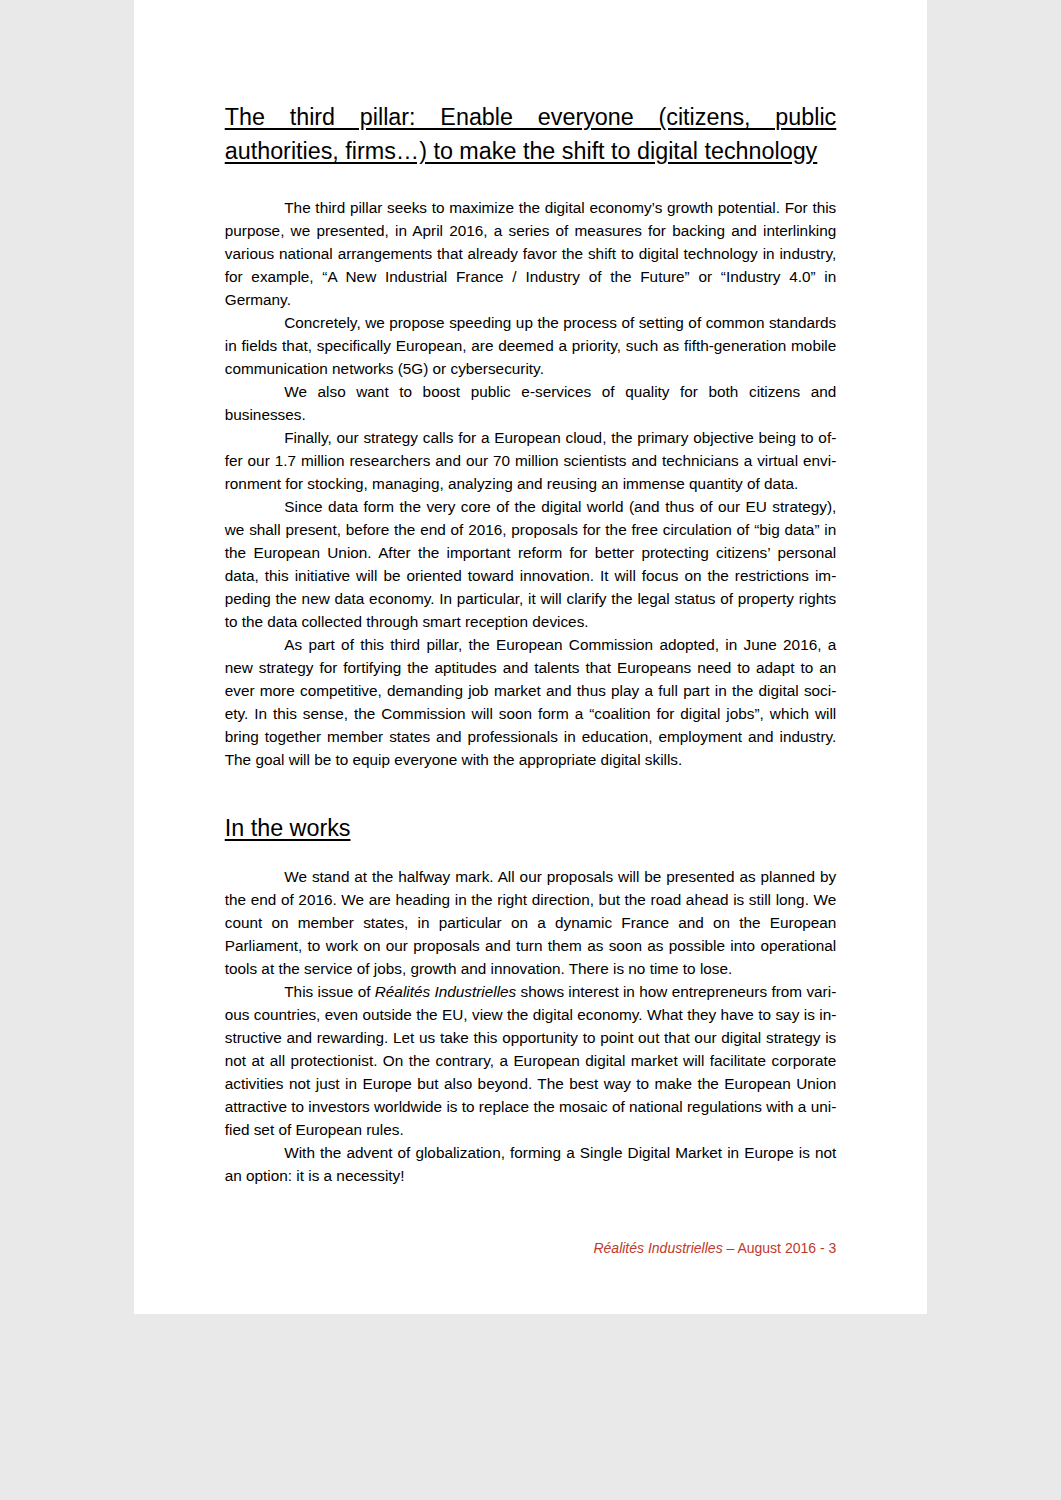The third pillar: Enable everyone (citizens, public authorities, firms…) to make the shift to digital technology
The third pillar seeks to maximize the digital economy’s growth potential. For this purpose, we presented, in April 2016, a series of measures for backing and interlinking various national arrangements that already favor the shift to digital technology in industry, for example, “A New Industrial France / Industry of the Future” or “Industry 4.0” in Germany.
Concretely, we propose speeding up the process of setting of common standards in fields that, specifically European, are deemed a priority, such as fifth-generation mobile communication networks (5G) or cybersecurity.
We also want to boost public e-services of quality for both citizens and businesses.
Finally, our strategy calls for a European cloud, the primary objective being to offer our 1.7 million researchers and our 70 million scientists and technicians a virtual environment for stocking, managing, analyzing and reusing an immense quantity of data.
Since data form the very core of the digital world (and thus of our EU strategy), we shall present, before the end of 2016, proposals for the free circulation of “big data” in the European Union. After the important reform for better protecting citizens’ personal data, this initiative will be oriented toward innovation. It will focus on the restrictions impeding the new data economy. In particular, it will clarify the legal status of property rights to the data collected through smart reception devices.
As part of this third pillar, the European Commission adopted, in June 2016, a new strategy for fortifying the aptitudes and talents that Europeans need to adapt to an ever more competitive, demanding job market and thus play a full part in the digital society. In this sense, the Commission will soon form a “coalition for digital jobs”, which will bring together member states and professionals in education, employment and industry. The goal will be to equip everyone with the appropriate digital skills.
In the works
We stand at the halfway mark. All our proposals will be presented as planned by the end of 2016. We are heading in the right direction, but the road ahead is still long. We count on member states, in particular on a dynamic France and on the European Parliament, to work on our proposals and turn them as soon as possible into operational tools at the service of jobs, growth and innovation. There is no time to lose.
This issue of Réalités Industrielles shows interest in how entrepreneurs from various countries, even outside the EU, view the digital economy. What they have to say is instructive and rewarding. Let us take this opportunity to point out that our digital strategy is not at all protectionist. On the contrary, a European digital market will facilitate corporate activities not just in Europe but also beyond. The best way to make the European Union attractive to investors worldwide is to replace the mosaic of national regulations with a unified set of European rules.
With the advent of globalization, forming a Single Digital Market in Europe is not an option: it is a necessity!
Réalités Industrielles – August 2016 - 3